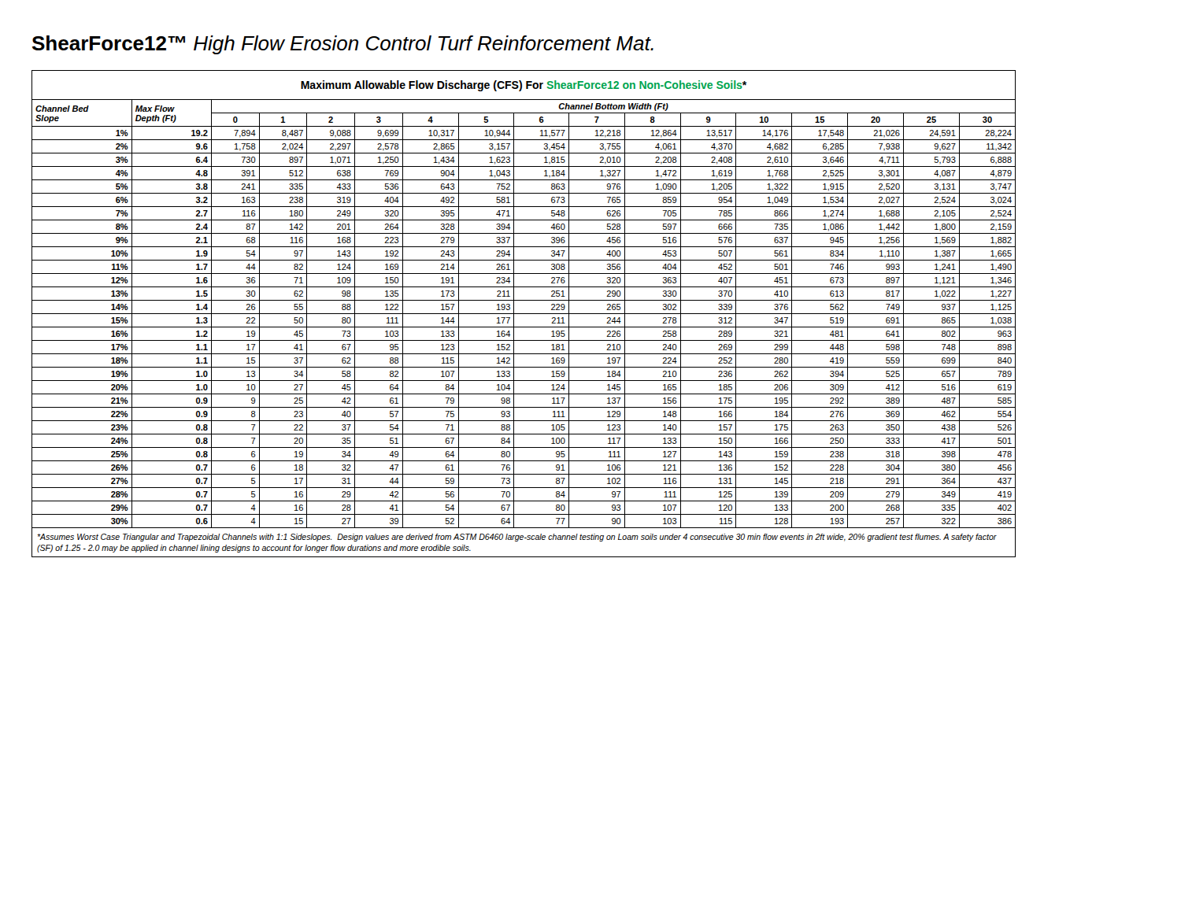ShearForce12™ High Flow Erosion Control Turf Reinforcement Mat.
Maximum Allowable Flow Discharge (CFS) For ShearForce12 on Non-Cohesive Soils *
| Channel Bed Slope | Max Flow Depth (Ft) | Channel Bottom Width (Ft) |
| --- | --- | --- |
| 0 | 1 | 2 | 3 | 4 | 5 | 6 | 7 | 8 | 9 | 10 | 15 | 20 | 25 | 30 |
| 1% | 19.2 | 7,894 | 8,487 | 9,088 | 9,699 | 10,317 | 10,944 | 11,577 | 12,218 | 12,864 | 13,517 | 14,176 | 17,548 | 21,026 | 24,591 | 28,224 |
| 2% | 9.6 | 1,758 | 2,024 | 2,297 | 2,578 | 2,865 | 3,157 | 3,454 | 3,755 | 4,061 | 4,370 | 4,682 | 6,285 | 7,938 | 9,627 | 11,342 |
| 3% | 6.4 | 730 | 897 | 1,071 | 1,250 | 1,434 | 1,623 | 1,815 | 2,010 | 2,208 | 2,408 | 2,610 | 3,646 | 4,711 | 5,793 | 6,888 |
| 4% | 4.8 | 391 | 512 | 638 | 769 | 904 | 1,043 | 1,184 | 1,327 | 1,472 | 1,619 | 1,768 | 2,525 | 3,301 | 4,087 | 4,879 |
| 5% | 3.8 | 241 | 335 | 433 | 536 | 643 | 752 | 863 | 976 | 1,090 | 1,205 | 1,322 | 1,915 | 2,520 | 3,131 | 3,747 |
| 6% | 3.2 | 163 | 238 | 319 | 404 | 492 | 581 | 673 | 765 | 859 | 954 | 1,049 | 1,534 | 2,027 | 2,524 | 3,024 |
| 7% | 2.7 | 116 | 180 | 249 | 320 | 395 | 471 | 548 | 626 | 705 | 785 | 866 | 1,274 | 1,688 | 2,105 | 2,524 |
| 8% | 2.4 | 87 | 142 | 201 | 264 | 328 | 394 | 460 | 528 | 597 | 666 | 735 | 1,086 | 1,442 | 1,800 | 2,159 |
| 9% | 2.1 | 68 | 116 | 168 | 223 | 279 | 337 | 396 | 456 | 516 | 576 | 637 | 945 | 1,256 | 1,569 | 1,882 |
| 10% | 1.9 | 54 | 97 | 143 | 192 | 243 | 294 | 347 | 400 | 453 | 507 | 561 | 834 | 1,110 | 1,387 | 1,665 |
| 11% | 1.7 | 44 | 82 | 124 | 169 | 214 | 261 | 308 | 356 | 404 | 452 | 501 | 746 | 993 | 1,241 | 1,490 |
| 12% | 1.6 | 36 | 71 | 109 | 150 | 191 | 234 | 276 | 320 | 363 | 407 | 451 | 673 | 897 | 1,121 | 1,346 |
| 13% | 1.5 | 30 | 62 | 98 | 135 | 173 | 211 | 251 | 290 | 330 | 370 | 410 | 613 | 817 | 1,022 | 1,227 |
| 14% | 1.4 | 26 | 55 | 88 | 122 | 157 | 193 | 229 | 265 | 302 | 339 | 376 | 562 | 749 | 937 | 1,125 |
| 15% | 1.3 | 22 | 50 | 80 | 111 | 144 | 177 | 211 | 244 | 278 | 312 | 347 | 519 | 691 | 865 | 1,038 |
| 16% | 1.2 | 19 | 45 | 73 | 103 | 133 | 164 | 195 | 226 | 258 | 289 | 321 | 481 | 641 | 802 | 963 |
| 17% | 1.1 | 17 | 41 | 67 | 95 | 123 | 152 | 181 | 210 | 240 | 269 | 299 | 448 | 598 | 748 | 898 |
| 18% | 1.1 | 15 | 37 | 62 | 88 | 115 | 142 | 169 | 197 | 224 | 252 | 280 | 419 | 559 | 699 | 840 |
| 19% | 1.0 | 13 | 34 | 58 | 82 | 107 | 133 | 159 | 184 | 210 | 236 | 262 | 394 | 525 | 657 | 789 |
| 20% | 1.0 | 10 | 27 | 45 | 64 | 84 | 104 | 124 | 145 | 165 | 185 | 206 | 309 | 412 | 516 | 619 |
| 21% | 0.9 | 9 | 25 | 42 | 61 | 79 | 98 | 117 | 137 | 156 | 175 | 195 | 292 | 389 | 487 | 585 |
| 22% | 0.9 | 8 | 23 | 40 | 57 | 75 | 93 | 111 | 129 | 148 | 166 | 184 | 276 | 369 | 462 | 554 |
| 23% | 0.8 | 7 | 22 | 37 | 54 | 71 | 88 | 105 | 123 | 140 | 157 | 175 | 263 | 350 | 438 | 526 |
| 24% | 0.8 | 7 | 20 | 35 | 51 | 67 | 84 | 100 | 117 | 133 | 150 | 166 | 250 | 333 | 417 | 501 |
| 25% | 0.8 | 6 | 19 | 34 | 49 | 64 | 80 | 95 | 111 | 127 | 143 | 159 | 238 | 318 | 398 | 478 |
| 26% | 0.7 | 6 | 18 | 32 | 47 | 61 | 76 | 91 | 106 | 121 | 136 | 152 | 228 | 304 | 380 | 456 |
| 27% | 0.7 | 5 | 17 | 31 | 44 | 59 | 73 | 87 | 102 | 116 | 131 | 145 | 218 | 291 | 364 | 437 |
| 28% | 0.7 | 5 | 16 | 29 | 42 | 56 | 70 | 84 | 97 | 111 | 125 | 139 | 209 | 279 | 349 | 419 |
| 29% | 0.7 | 4 | 16 | 28 | 41 | 54 | 67 | 80 | 93 | 107 | 120 | 133 | 200 | 268 | 335 | 402 |
| 30% | 0.6 | 4 | 15 | 27 | 39 | 52 | 64 | 77 | 90 | 103 | 115 | 128 | 193 | 257 | 322 | 386 |
| *Assumes Worst Case Triangular and Trapezoidal Channels with 1:1 Sideslopes. Design values are derived from ASTM D6460 large-scale channel testing on Loam soils under 4 consecutive 30 min flow events in 2ft wide, 20% gradient test flumes. A safety factor (SF) of 1.25 - 2.0 may be applied in channel lining designs to account for longer flow durations and more erodible soils. |